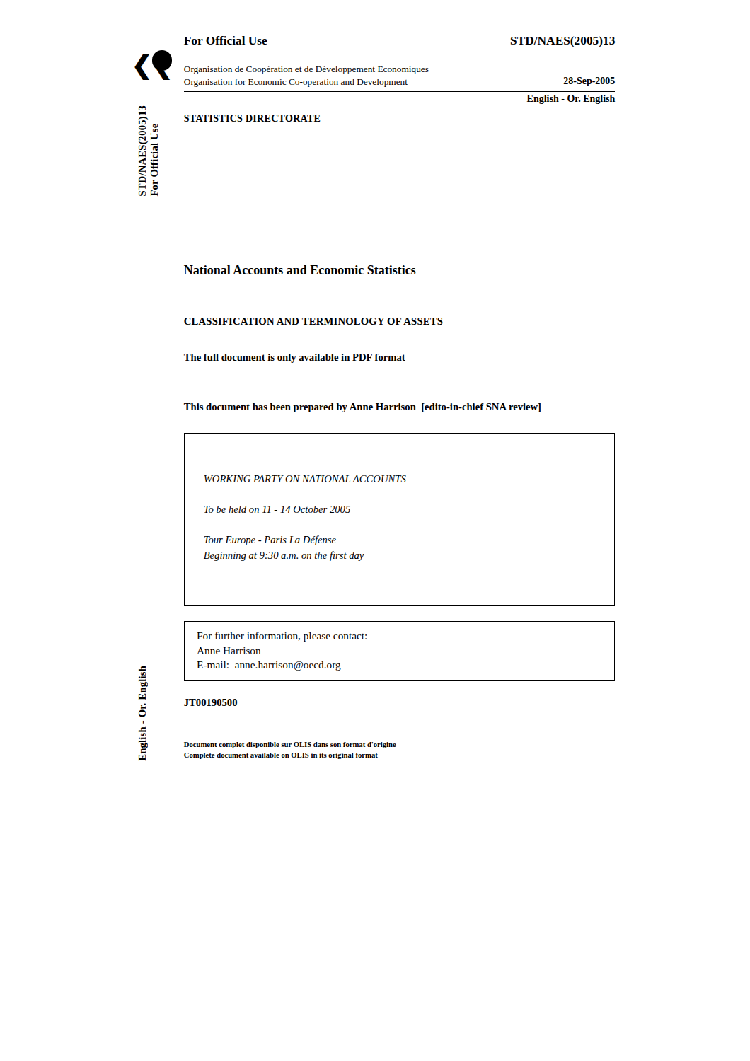STD/NAES(2005)13
For Official Use
English - Or. English
❮❮
For Official Use
STD/NAES(2005)13
Organisation de Coopération et de Développement Economiques
Organisation for Economic Co-operation and Development
28-Sep-2005
English - Or. English
STATISTICS DIRECTORATE
National Accounts and Economic Statistics
CLASSIFICATION AND TERMINOLOGY OF ASSETS
The full document is only available in PDF format
This document has been prepared by Anne Harrison [edito-in-chief SNA review]
WORKING PARTY ON NATIONAL ACCOUNTS
To be held on 11 - 14 October 2005
Tour Europe - Paris La Défense
Beginning at 9:30 a.m. on the first day
For further information, please contact:
Anne Harrison
E-mail: anne.harrison@oecd.org
JT00190500
Document complet disponible sur OLIS dans son format d'origine
Complete document available on OLIS in its original format